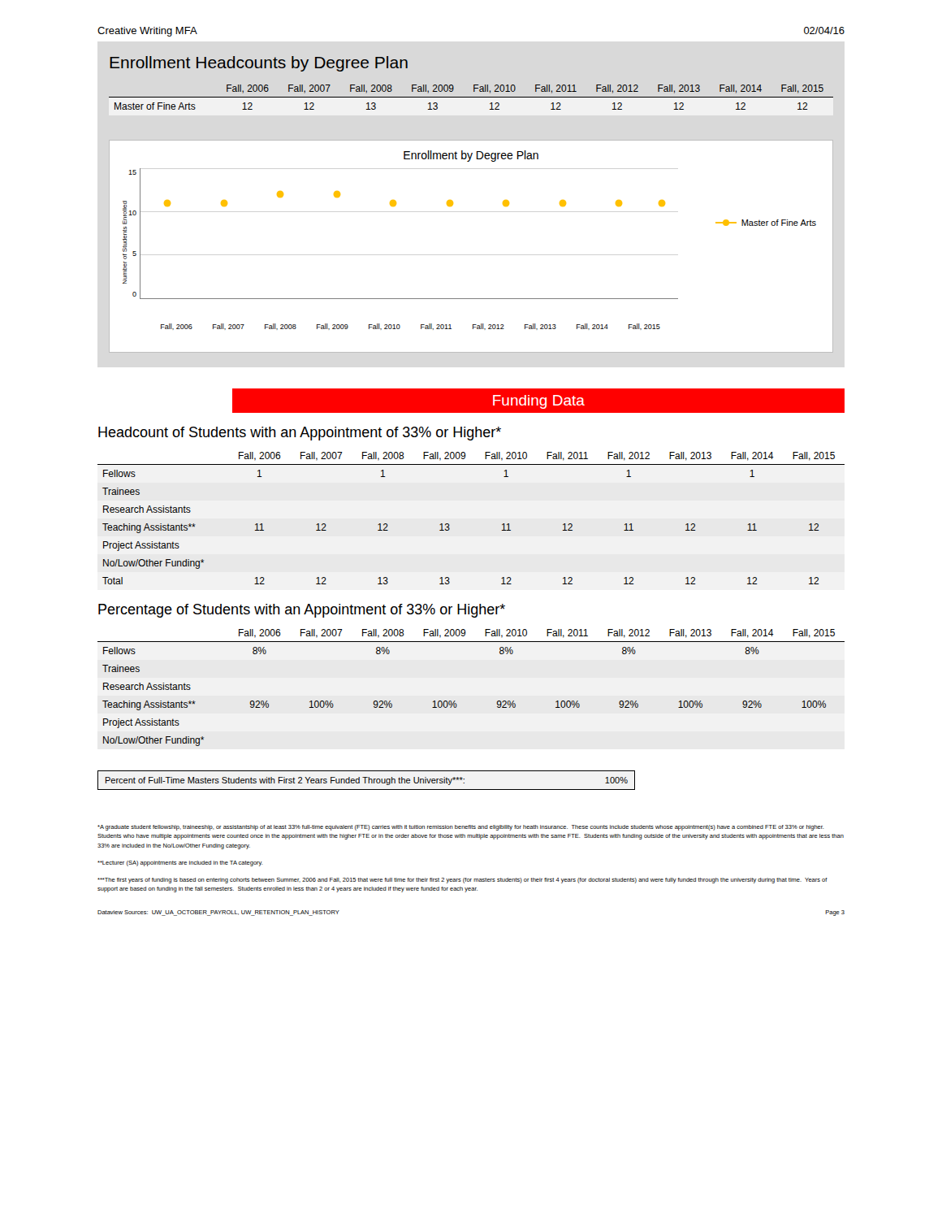Creative Writing MFA
02/04/16
Enrollment Headcounts by Degree Plan
| | Fall, 2006 | Fall, 2007 | Fall, 2008 | Fall, 2009 | Fall, 2010 | Fall, 2011 | Fall, 2012 | Fall, 2013 | Fall, 2014 | Fall, 2015 |
| --- | --- | --- | --- | --- | --- | --- | --- | --- | --- | --- |
| Master of Fine Arts | 12 | 12 | 13 | 13 | 12 | 12 | 12 | 12 | 12 | 12 |
Enrollment by Degree Plan
Number of Students Enrolled
15
10
5
0
Fall, 2006 Fall, 2007 Fall, 2008 Fall, 2009 Fall, 2010 Fall, 2011 Fall, 2012 Fall, 2013 Fall, 2014 Fall, 2015
Master of Fine Arts
Funding Data
Headcount of Students with an Appointment of 33% or Higher*
| | Fall, 2006 | Fall, 2007 | Fall, 2008 | Fall, 2009 | Fall, 2010 | Fall, 2011 | Fall, 2012 | Fall, 2013 | Fall, 2014 | Fall, 2015 |
| --- | --- | --- | --- | --- | --- | --- | --- | --- | --- | --- |
| Fellows | 1 | | 1 | | 1 | | 1 | | 1 | |
| Trainees | | | | | | | | | | |
| Research Assistants | | | | | | | | | | |
| Teaching Assistants** | 11 | 12 | 12 | 13 | 11 | 12 | 11 | 12 | 11 | 12 |
| Project Assistants | | | | | | | | | | |
| No/Low/Other Funding* | | | | | | | | | | |
| Total | 12 | 12 | 13 | 13 | 12 | 12 | 12 | 12 | 12 | 12 |
Percentage of Students with an Appointment of 33% or Higher*
| | Fall, 2006 | Fall, 2007 | Fall, 2008 | Fall, 2009 | Fall, 2010 | Fall, 2011 | Fall, 2012 | Fall, 2013 | Fall, 2014 | Fall, 2015 |
| --- | --- | --- | --- | --- | --- | --- | --- | --- | --- | --- |
| Fellows | 8% | | 8% | | 8% | | 8% | | 8% | |
| Trainees | | | | | | | | | | |
| Research Assistants | | | | | | | | | | |
| Teaching Assistants** | 92% | 100% | 92% | 100% | 92% | 100% | 92% | 100% | 92% | 100% |
| Project Assistants | | | | | | | | | | |
| No/Low/Other Funding* | | | | | | | | | | |
Percent of Full-Time Masters Students with First 2 Years Funded Through the University***: 100%
*A graduate student fellowship, traineeship, or assistantship of at least 33% full-time equivalent (FTE) carries with it tuition remission benefits and eligibility for heath insurance. These counts include students whose appointment(s) have a combined FTE of 33% or higher. Students who have multiple appointments were counted once in the appointment with the higher FTE or in the order above for those with multiple appointments with the same FTE. Students with funding outside of the university and students with appointments that are less than 33% are included in the No/Low/Other Funding category.
**Lecturer (SA) appointments are included in the TA category.
***The first years of funding is based on entering cohorts between Summer, 2006 and Fall, 2015 that were full time for their first 2 years (for masters students) or their first 4 years (for doctoral students) and were fully funded through the university during that time. Years of support are based on funding in the fall semesters. Students enrolled in less than 2 or 4 years are included if they were funded for each year.
Dataview Sources: UW_UA_OCTOBER_PAYROLL, UW_RETENTION_PLAN_HISTORY
Page 3